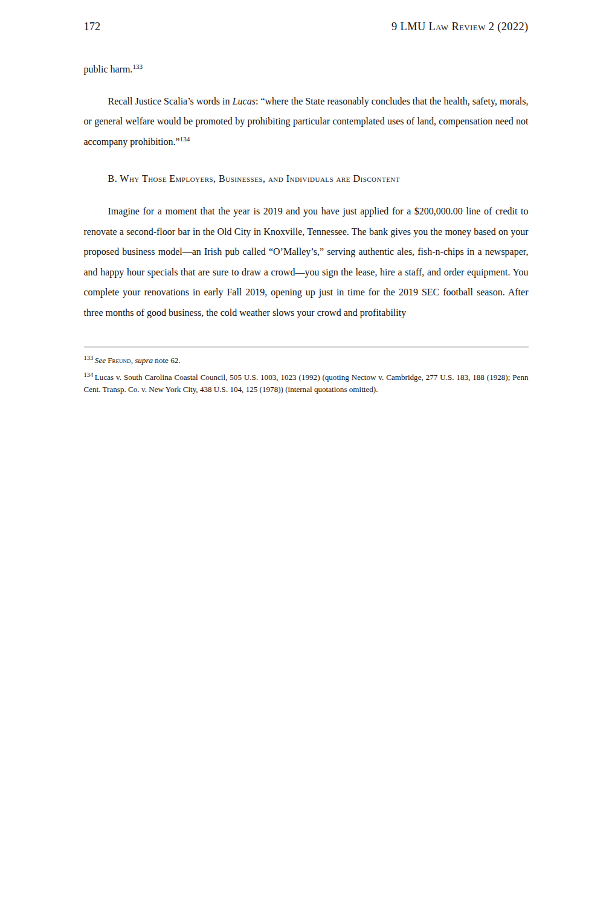172 9 LMU Law Review 2 (2022)
public harm.133
Recall Justice Scalia’s words in Lucas: “where the State reasonably concludes that the health, safety, morals, or general welfare would be promoted by prohibiting particular contemplated uses of land, compensation need not accompany prohibition.”134
B. Why Those Employers, Businesses, and Individuals are Discontent
Imagine for a moment that the year is 2019 and you have just applied for a $200,000.00 line of credit to renovate a second-floor bar in the Old City in Knoxville, Tennessee. The bank gives you the money based on your proposed business model—an Irish pub called “O’Malley’s,” serving authentic ales, fish-n-chips in a newspaper, and happy hour specials that are sure to draw a crowd—you sign the lease, hire a staff, and order equipment. You complete your renovations in early Fall 2019, opening up just in time for the 2019 SEC football season. After three months of good business, the cold weather slows your crowd and profitability
133 See Freund, supra note 62.
134 Lucas v. South Carolina Coastal Council, 505 U.S. 1003, 1023 (1992) (quoting Nectow v. Cambridge, 277 U.S. 183, 188 (1928); Penn Cent. Transp. Co. v. New York City, 438 U.S. 104, 125 (1978)) (internal quotations omitted).